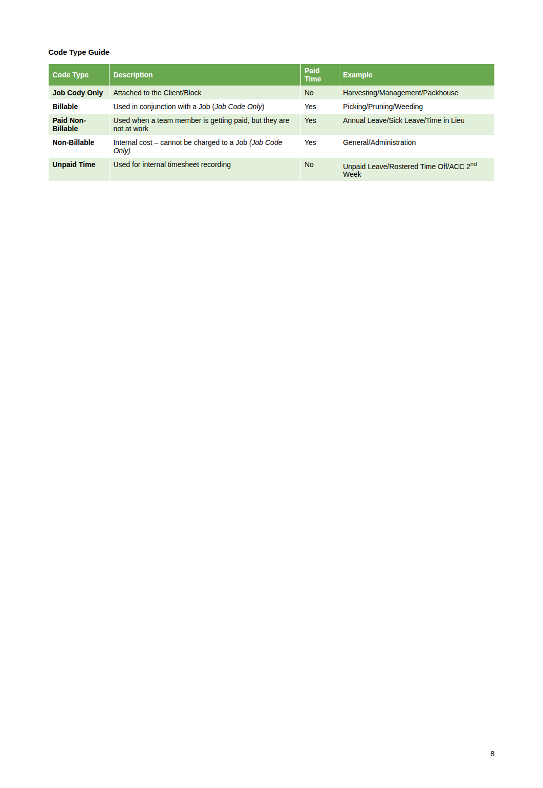Code Type Guide
| Code Type | Description | Paid Time | Example |
| --- | --- | --- | --- |
| Job Cody Only | Attached to the Client/Block | No | Harvesting/Management/Packhouse |
| Billable | Used in conjunction with a Job ( Job Code Only ) | Yes | Picking/Pruning/Weeding |
| Paid Non-Billable | Used when a team member is getting paid, but they are not at work | Yes | Annual Leave/Sick Leave/Time in Lieu |
| Non-Billable | Internal cost – cannot be charged to a Job (Job Code Only) | Yes | General/Administration |
| Unpaid Time | Used for internal timesheet recording | No | Unpaid Leave/Rostered Time Off/ACC 2 nd Week |
8